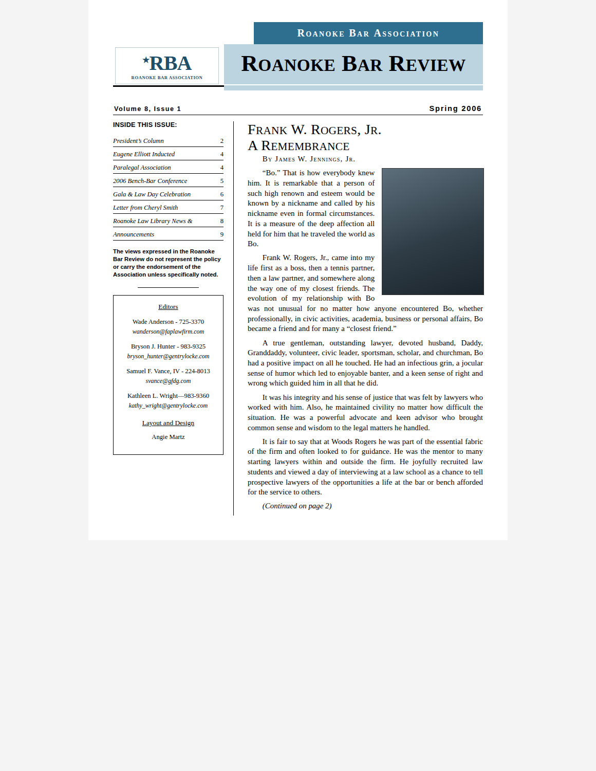Roanoke Bar Association
★RBA
ROANOKE BAR ASSOCIATION
ROANOKE BAR REVIEW
Volume 8, Issue 1
Spring 2006
INSIDE THIS ISSUE:
President’s Column 2
Eugene Elliott Inducted 4
Paralegal Association 4
2006 Bench-Bar Conference 5
Gala & Law Day Celebration 6
Letter from Cheryl Smith 7
Roanoke Law Library News & 8
Announcements 9
The views expressed in the Roanoke Bar Review do not represent the policy or carry the endorsement of the Association unless specifically noted.
Editors
Wade Anderson - 725-3370
wanderson@faplawfirm.com
Bryson J. Hunter - 983-9325
bryson_hunter@gentrylocke.com
Samuel F. Vance, IV - 224-8013
svance@gfdg.com
Kathleen L. Wright—983-9360
kathy_wright@gentrylocke.com
Layout and Design
Angie Martz
FRANK W. ROGERS, JR.
A REMEMBRANCE
BY JAMES W. JENNINGS, JR.
“Bo.” That is how everybody knew him. It is remarkable that a person of such high renown and esteem would be known by a nickname and called by his nickname even in formal circumstances. It is a measure of the deep affection all held for him that he traveled the world as Bo.
Frank W. Rogers, Jr., came into my life first as a boss, then a tennis partner, then a law partner, and somewhere along the way one of my closest friends. The evolution of my relationship with Bo was not unusual for no matter how anyone encountered Bo, whether professionally, in civic activities, academia, business or personal affairs, Bo became a friend and for many a “closest friend.”
A true gentleman, outstanding lawyer, devoted husband, Daddy, Granddaddy, volunteer, civic leader, sportsman, scholar, and churchman, Bo had a positive impact on all he touched. He had an infectious grin, a jocular sense of humor which led to enjoyable banter, and a keen sense of right and wrong which guided him in all that he did.
It was his integrity and his sense of justice that was felt by lawyers who worked with him. Also, he maintained civility no matter how difficult the situation. He was a powerful advocate and keen advisor who brought common sense and wisdom to the legal matters he handled.
It is fair to say that at Woods Rogers he was part of the essential fabric of the firm and often looked to for guidance. He was the mentor to many starting lawyers within and outside the firm. He joyfully recruited law students and viewed a day of interviewing at a law school as a chance to tell prospective lawyers of the opportunities a life at the bar or bench afforded for the service to others.
(Continued on page 2)